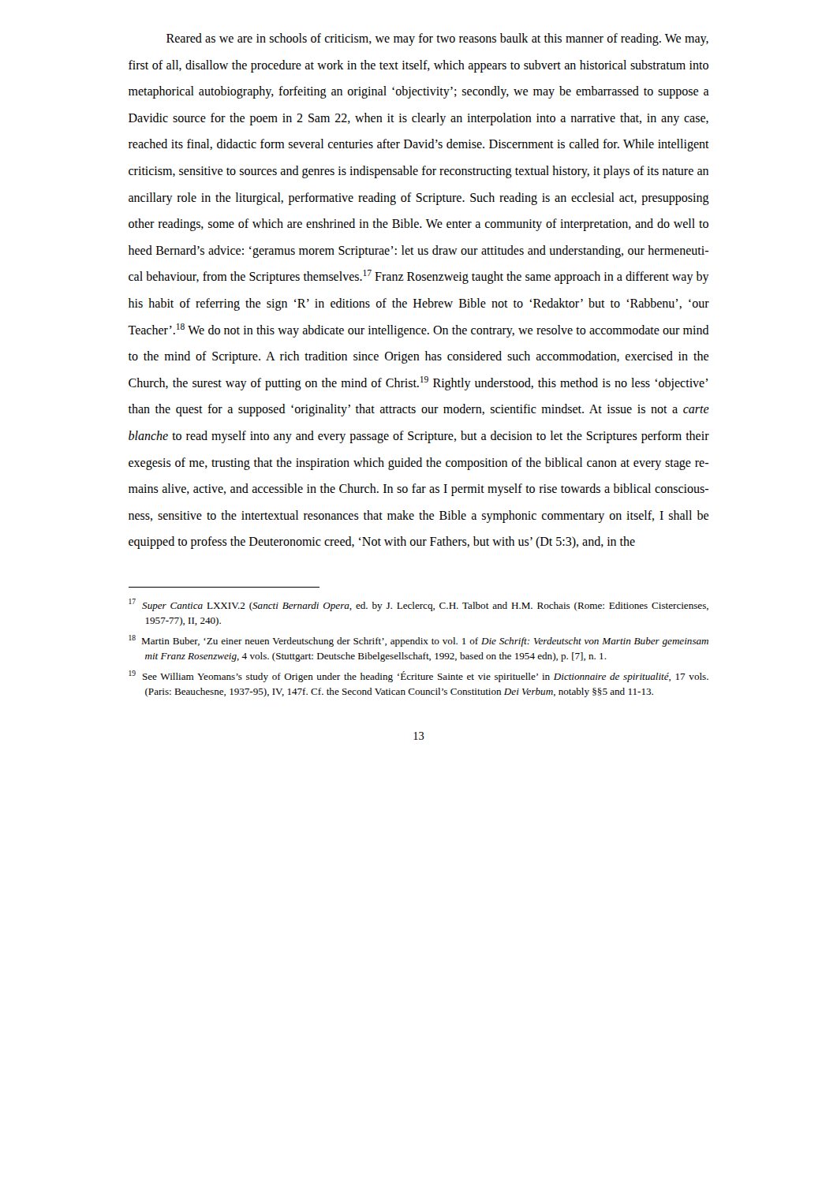Reared as we are in schools of criticism, we may for two reasons baulk at this manner of reading. We may, first of all, disallow the procedure at work in the text itself, which appears to subvert an historical substratum into metaphorical autobiography, forfeiting an original ‘objectivity’; secondly, we may be embarrassed to suppose a Davidic source for the poem in 2 Sam 22, when it is clearly an interpolation into a narrative that, in any case, reached its final, didactic form several centuries after David’s demise. Discernment is called for. While intelligent criticism, sensitive to sources and genres is indispensable for reconstructing textual history, it plays of its nature an ancillary role in the liturgical, performative reading of Scripture. Such reading is an ecclesial act, presupposing other readings, some of which are enshrined in the Bible. We enter a community of interpretation, and do well to heed Bernard’s advice: ‘geramus morem Scripturae’: let us draw our attitudes and understanding, our hermeneutical behaviour, from the Scriptures themselves.17 Franz Rosenzweig taught the same approach in a different way by his habit of referring the sign ‘R’ in editions of the Hebrew Bible not to ‘Redaktor’ but to ‘Rabbenu’, ‘our Teacher’.18 We do not in this way abdicate our intelligence. On the contrary, we resolve to accommodate our mind to the mind of Scripture. A rich tradition since Origen has considered such accommodation, exercised in the Church, the surest way of putting on the mind of Christ.19 Rightly understood, this method is no less ‘objective’ than the quest for a supposed ‘originality’ that attracts our modern, scientific mindset. At issue is not a carte blanche to read myself into any and every passage of Scripture, but a decision to let the Scriptures perform their exegesis of me, trusting that the inspiration which guided the composition of the biblical canon at every stage remains alive, active, and accessible in the Church. In so far as I permit myself to rise towards a biblical consciousness, sensitive to the intertextual resonances that make the Bible a symphonic commentary on itself, I shall be equipped to profess the Deuteronomic creed, ‘Not with our Fathers, but with us’ (Dt 5:3), and, in the
17 Super Cantica LXXIV.2 (Sancti Bernardi Opera, ed. by J. Leclercq, C.H. Talbot and H.M. Rochais (Rome: Editiones Cistercienses, 1957-77), II, 240).
18 Martin Buber, ‘Zu einer neuen Verdeutschung der Schrift’, appendix to vol. 1 of Die Schrift: Verdeutscht von Martin Buber gemeinsam mit Franz Rosenzweig, 4 vols. (Stuttgart: Deutsche Bibelgesellschaft, 1992, based on the 1954 edn), p. [7], n. 1.
19 See William Yeomans’s study of Origen under the heading ‘Écriture Sainte et vie spirituelle’ in Dictionnaire de spiritualité, 17 vols. (Paris: Beauchesne, 1937-95), IV, 147f. Cf. the Second Vatican Council’s Constitution Dei Verbum, notably §§5 and 11-13.
13